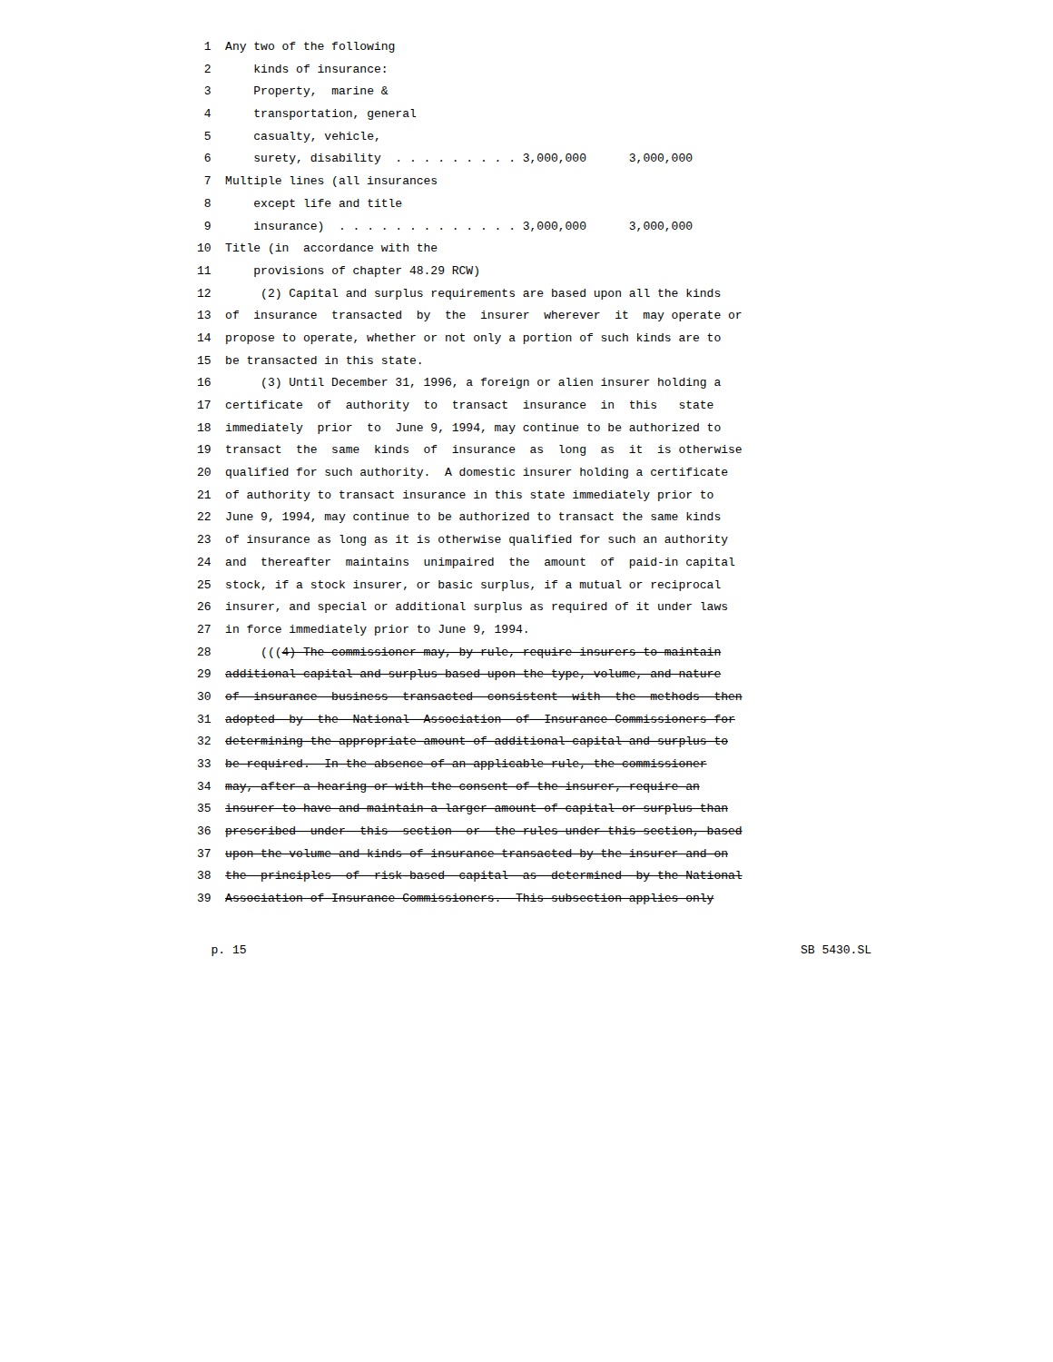1 Any two of the following
2 kinds of insurance:
3 Property, marine &
4 transportation, general
5 casualty, vehicle,
6 surety, disability . . . . . . . . . 3,000,000 3,000,000
7 Multiple lines (all insurances
8 except life and title
9 insurance) . . . . . . . . . . . . . 3,000,000 3,000,000
10 Title (in accordance with the
11 provisions of chapter 48.29 RCW)
12 (2) Capital and surplus requirements are based upon all the kinds
13 of insurance transacted by the insurer wherever it may operate or
14 propose to operate, whether or not only a portion of such kinds are to
15 be transacted in this state.
16 (3) Until December 31, 1996, a foreign or alien insurer holding a
17 certificate of authority to transact insurance in this state
18 immediately prior to June 9, 1994, may continue to be authorized to
19 transact the same kinds of insurance as long as it is otherwise
20 qualified for such authority. A domestic insurer holding a certificate
21 of authority to transact insurance in this state immediately prior to
22 June 9, 1994, may continue to be authorized to transact the same kinds
23 of insurance as long as it is otherwise qualified for such an authority
24 and thereafter maintains unimpaired the amount of paid-in capital
25 stock, if a stock insurer, or basic surplus, if a mutual or reciprocal
26 insurer, and special or additional surplus as required of it under laws
27 in force immediately prior to June 9, 1994.
28 (((4) The commissioner may, by rule, require insurers to maintain
29 additional capital and surplus based upon the type, volume, and nature
30 of insurance business transacted consistent with the methods then
31 adopted by the National Association of Insurance Commissioners for
32 determining the appropriate amount of additional capital and surplus to
33 be required. In the absence of an applicable rule, the commissioner
34 may, after a hearing or with the consent of the insurer, require an
35 insurer to have and maintain a larger amount of capital or surplus than
36 prescribed under this section or the rules under this section, based
37 upon the volume and kinds of insurance transacted by the insurer and on
38 the principles of risk-based capital as determined by the National
39 Association of Insurance Commissioners. This subsection applies only
p. 15 SB 5430.SL